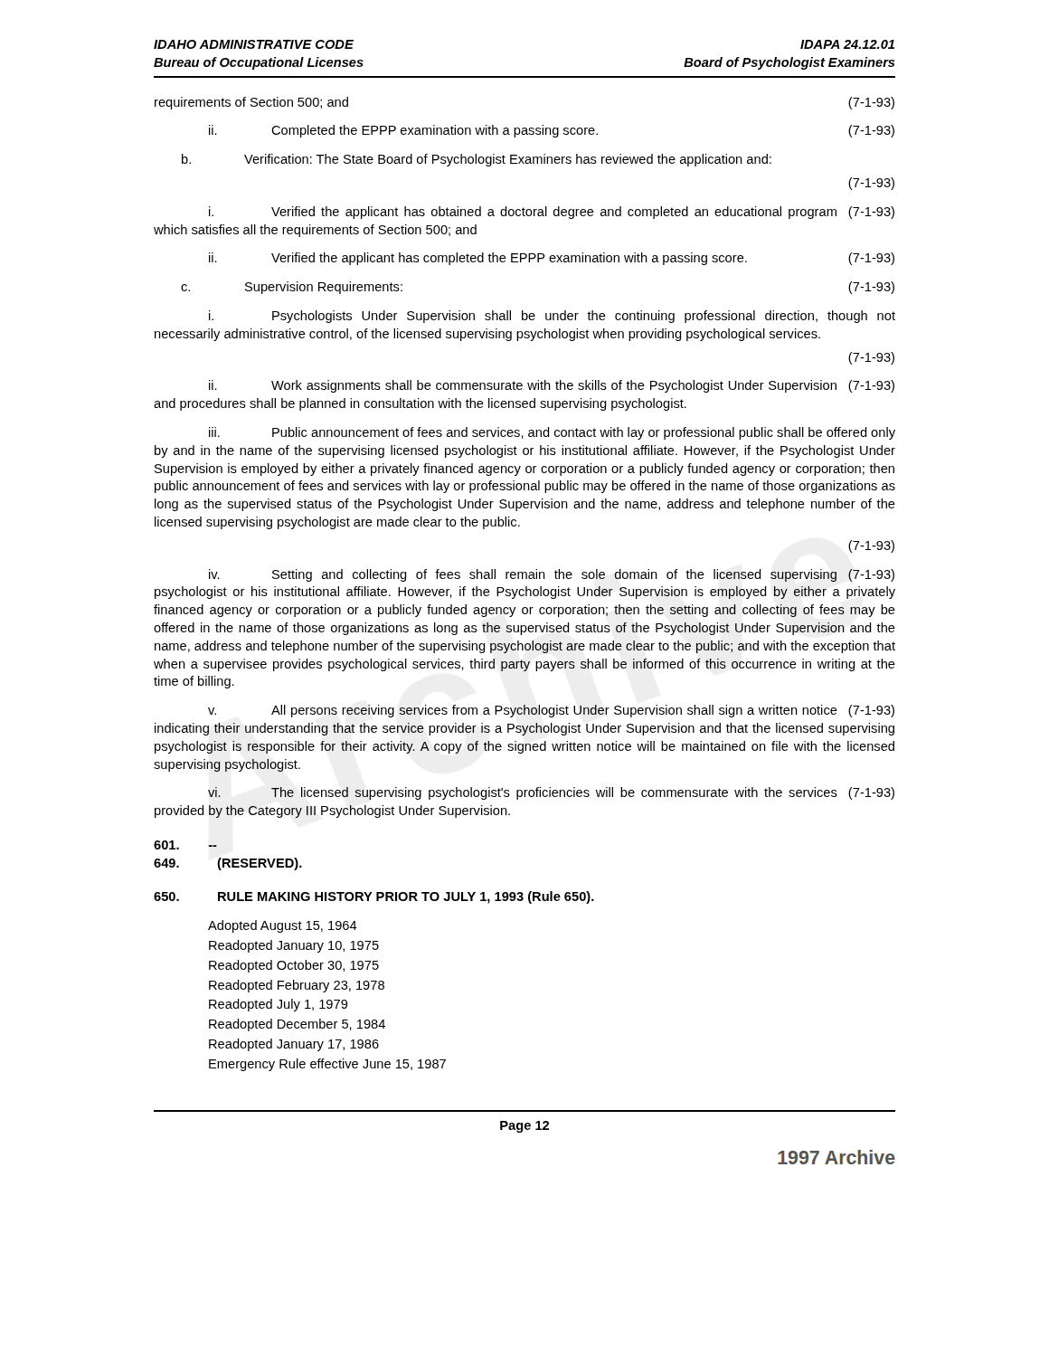Archive
IDAHO ADMINISTRATIVE CODE
Bureau of Occupational Licenses
IDAPA 24.12.01
Board of Psychologist Examiners
(7-1-93) requirements of Section 500; and
(7-1-93) ii. Completed the EPPP examination with a passing score.
b. Verification: The State Board of Psychologist Examiners has reviewed the application and:
(7-1-93)
(7-1-93) i. Verified the applicant has obtained a doctoral degree and completed an educational program which satisfies all the requirements of Section 500; and
(7-1-93) ii. Verified the applicant has completed the EPPP examination with a passing score.
(7-1-93) c. Supervision Requirements:
i. Psychologists Under Supervision shall be under the continuing professional direction, though not necessarily administrative control, of the licensed supervising psychologist when providing psychological services.
(7-1-93)
(7-1-93) ii. Work assignments shall be commensurate with the skills of the Psychologist Under Supervision and procedures shall be planned in consultation with the licensed supervising psychologist.
iii. Public announcement of fees and services, and contact with lay or professional public shall be offered only by and in the name of the supervising licensed psychologist or his institutional affiliate. However, if the Psychologist Under Supervision is employed by either a privately financed agency or corporation or a publicly funded agency or corporation; then public announcement of fees and services with lay or professional public may be offered in the name of those organizations as long as the supervised status of the Psychologist Under Supervision and the name, address and telephone number of the licensed supervising psychologist are made clear to the public.
(7-1-93)
(7-1-93) iv. Setting and collecting of fees shall remain the sole domain of the licensed supervising psychologist or his institutional affiliate. However, if the Psychologist Under Supervision is employed by either a privately financed agency or corporation or a publicly funded agency or corporation; then the setting and collecting of fees may be offered in the name of those organizations as long as the supervised status of the Psychologist Under Supervision and the name, address and telephone number of the supervising psychologist are made clear to the public; and with the exception that when a supervisee provides psychological services, third party payers shall be informed of this occurrence in writing at the time of billing.
(7-1-93) v. All persons receiving services from a Psychologist Under Supervision shall sign a written notice indicating their understanding that the service provider is a Psychologist Under Supervision and that the licensed supervising psychologist is responsible for their activity. A copy of the signed written notice will be maintained on file with the licensed supervising psychologist.
(7-1-93) vi. The licensed supervising psychologist's proficiencies will be commensurate with the services provided by the Category III Psychologist Under Supervision.
601. -- 649.(RESERVED).
650. RULE MAKING HISTORY PRIOR TO JULY 1, 1993 (Rule 650).
Adopted August 15, 1964
Readopted January 10, 1975
Readopted October 30, 1975
Readopted February 23, 1978
Readopted July 1, 1979
Readopted December 5, 1984
Readopted January 17, 1986
Emergency Rule effective June 15, 1987
Page 12
1997 Archive